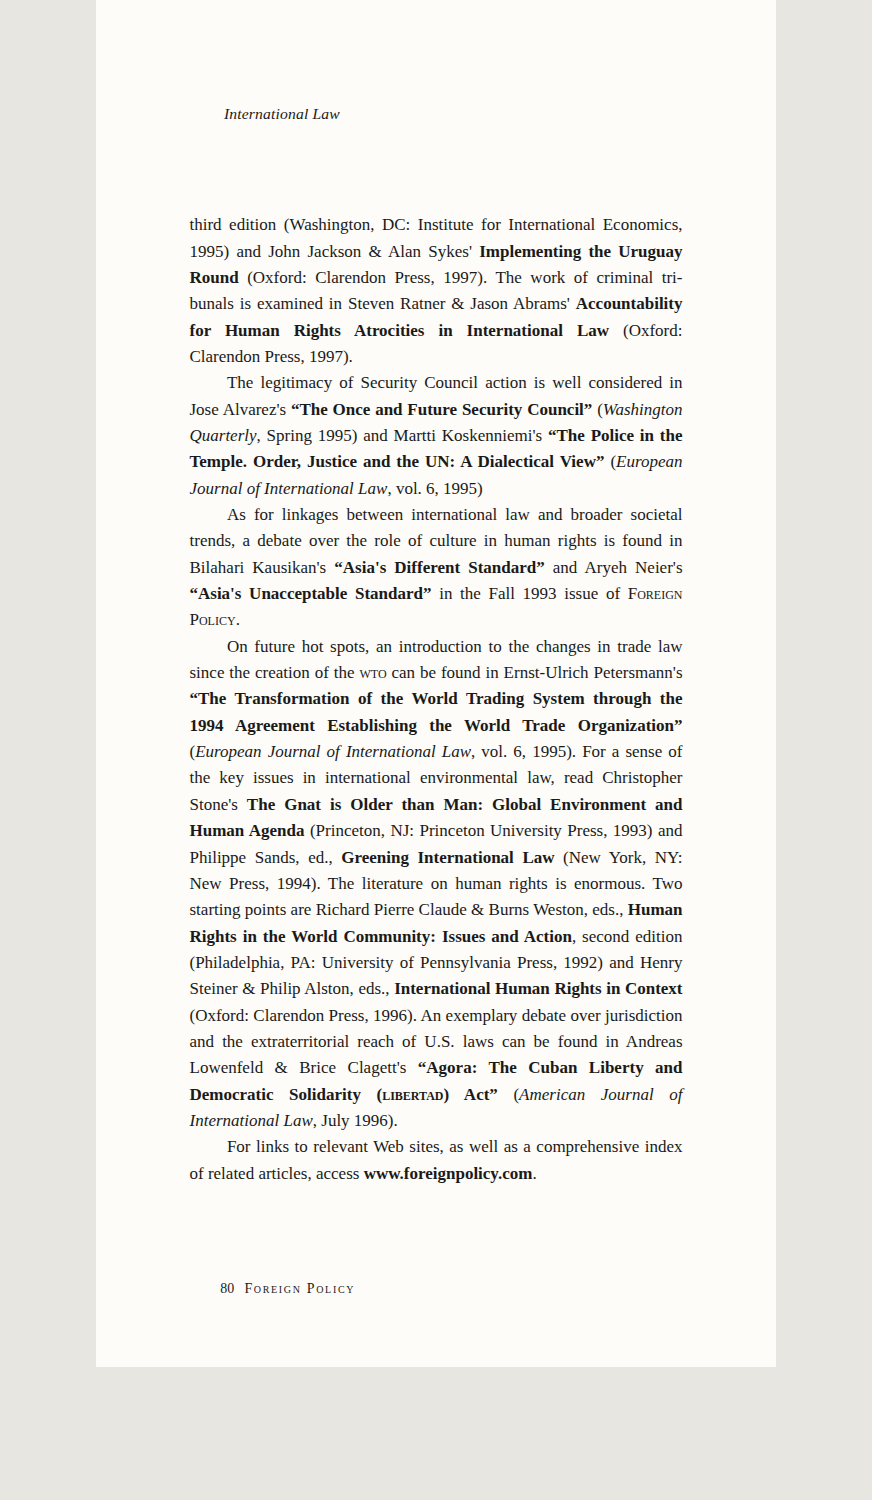International Law
third edition (Washington, DC: Institute for International Economics, 1995) and John Jackson & Alan Sykes' Implementing the Uruguay Round (Oxford: Clarendon Press, 1997). The work of criminal tribunals is examined in Steven Ratner & Jason Abrams' Accountability for Human Rights Atrocities in International Law (Oxford: Clarendon Press, 1997).
The legitimacy of Security Council action is well considered in Jose Alvarez's “The Once and Future Security Council” (Washington Quarterly, Spring 1995) and Martti Koskenniemi's “The Police in the Temple. Order, Justice and the UN: A Dialectical View” (European Journal of International Law, vol. 6, 1995)
As for linkages between international law and broader societal trends, a debate over the role of culture in human rights is found in Bilahari Kausikan's “Asia's Different Standard” and Aryeh Neier's “Asia's Unacceptable Standard” in the Fall 1993 issue of Foreign Policy.
On future hot spots, an introduction to the changes in trade law since the creation of the wto can be found in Ernst-Ulrich Petersmann's “The Transformation of the World Trading System through the 1994 Agreement Establishing the World Trade Organization” (European Journal of International Law, vol. 6, 1995). For a sense of the key issues in international environmental law, read Christopher Stone's The Gnat is Older than Man: Global Environment and Human Agenda (Princeton, NJ: Princeton University Press, 1993) and Philippe Sands, ed., Greening International Law (New York, NY: New Press, 1994). The literature on human rights is enormous. Two starting points are Richard Pierre Claude & Burns Weston, eds., Human Rights in the World Community: Issues and Action, second edition (Philadelphia, PA: University of Pennsylvania Press, 1992) and Henry Steiner & Philip Alston, eds., International Human Rights in Context (Oxford: Clarendon Press, 1996). An exemplary debate over jurisdiction and the extraterritorial reach of U.S. laws can be found in Andreas Lowenfeld & Brice Clagett's “Agora: The Cuban Liberty and Democratic Solidarity (libertad) Act” (American Journal of International Law, July 1996).
For links to relevant Web sites, as well as a comprehensive index of related articles, access www.foreignpolicy.com.
80 Foreign Policy